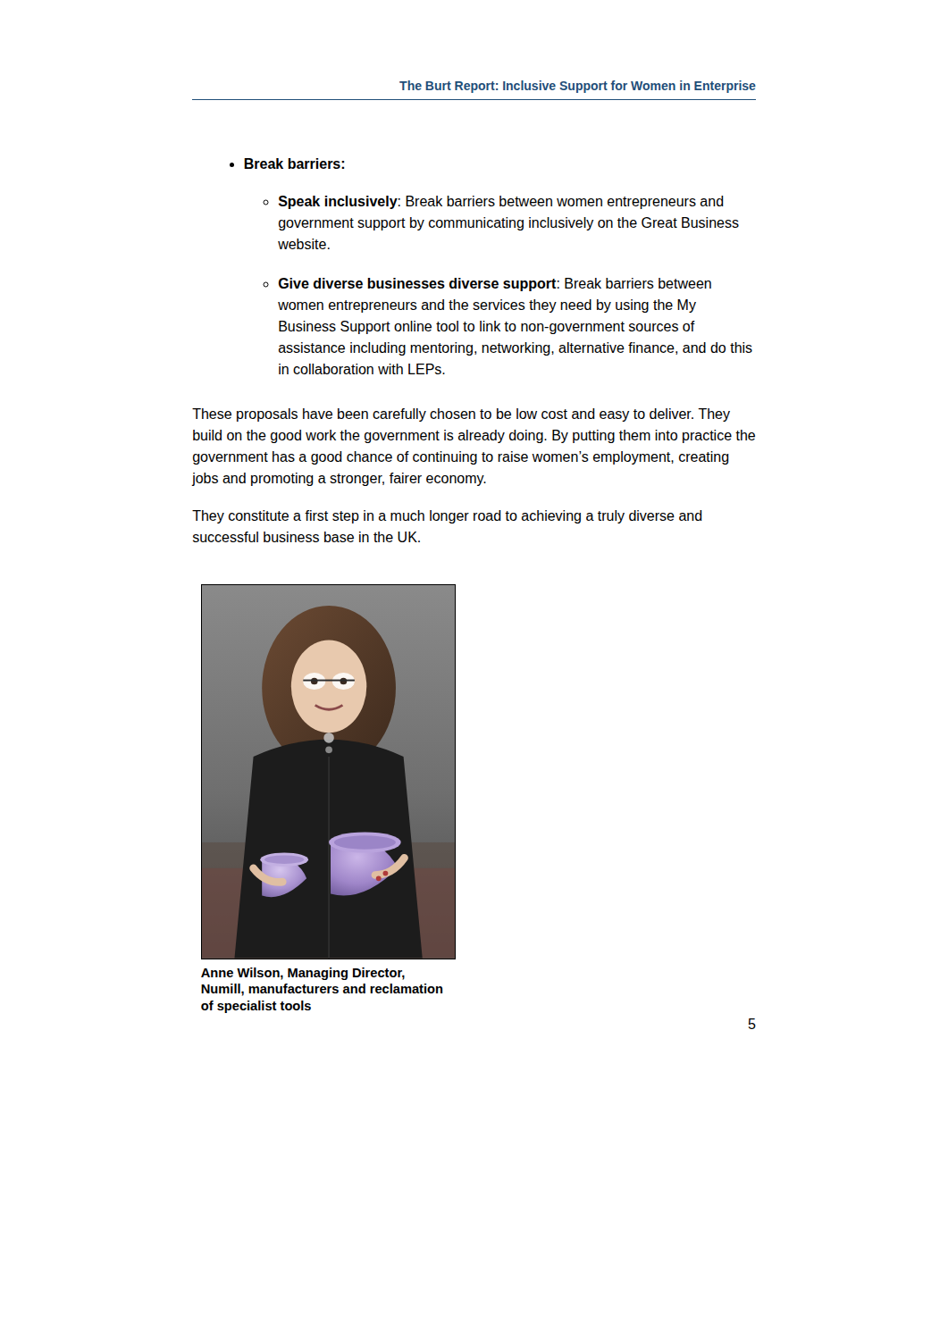The Burt Report: Inclusive Support for Women in Enterprise
Break barriers:
Speak inclusively: Break barriers between women entrepreneurs and government support by communicating inclusively on the Great Business website.
Give diverse businesses diverse support: Break barriers between women entrepreneurs and the services they need by using the My Business Support online tool to link to non-government sources of assistance including mentoring, networking, alternative finance, and do this in collaboration with LEPs.
These proposals have been carefully chosen to be low cost and easy to deliver. They build on the good work the government is already doing. By putting them into practice the government has a good chance of continuing to raise women’s employment, creating jobs and promoting a stronger, fairer economy.
They constitute a first step in a much longer road to achieving a truly diverse and successful business base in the UK.
Anne Wilson, Managing Director,
Numill, manufacturers and reclamation
of specialist tools
5